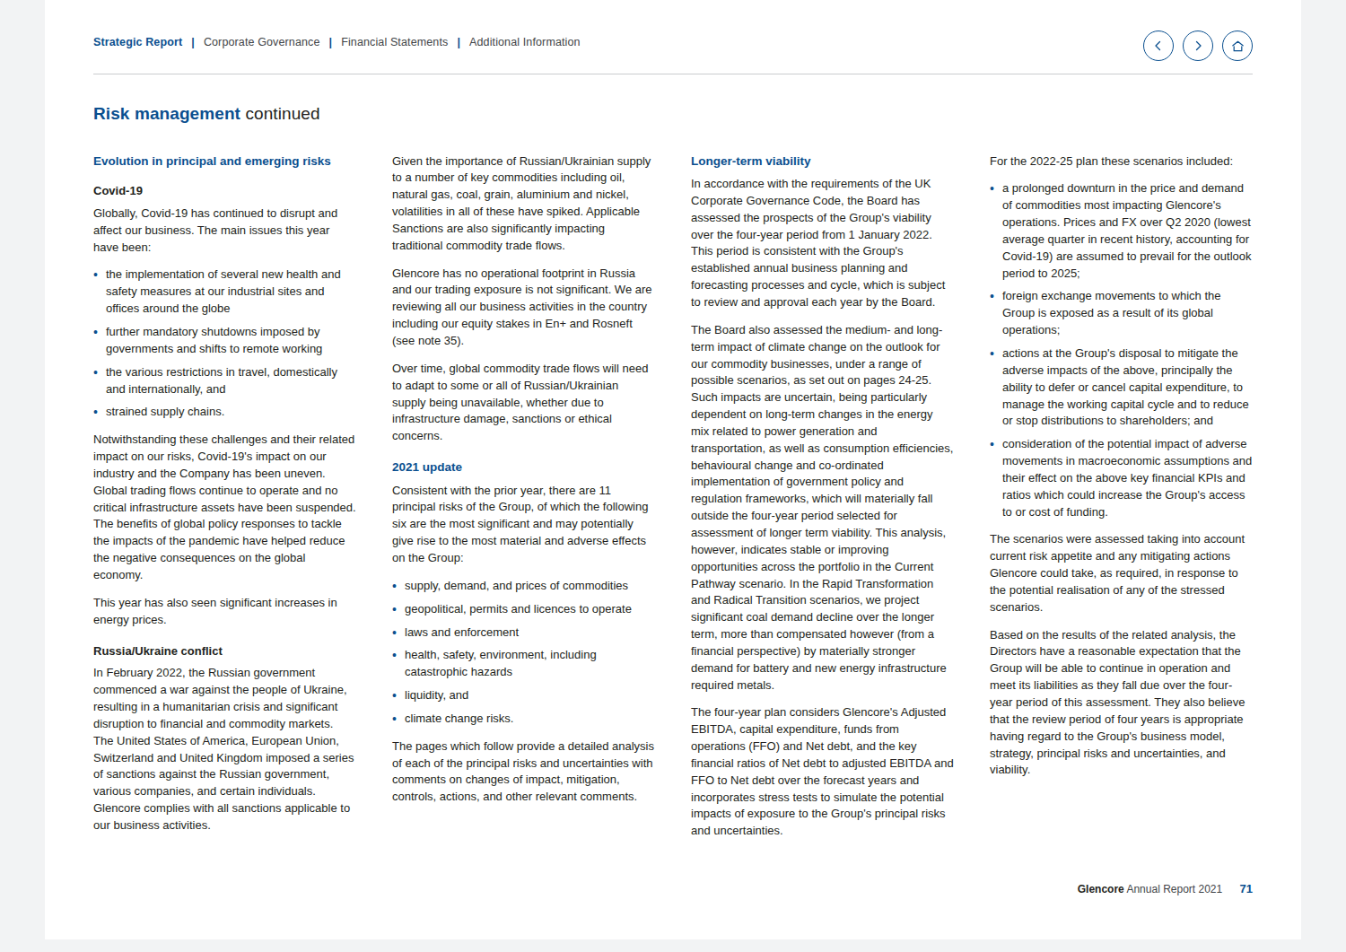Strategic Report|Corporate Governance|Financial Statements|Additional Information
Risk management continued
Evolution in principal and emerging risks
Covid-19
Globally, Covid-19 has continued to disrupt and affect our business. The main issues this year have been:
the implementation of several new health and safety measures at our industrial sites and offices around the globe
further mandatory shutdowns imposed by governments and shifts to remote working
the various restrictions in travel, domestically and internationally, and
strained supply chains.
Notwithstanding these challenges and their related impact on our risks, Covid-19's impact on our industry and the Company has been uneven. Global trading flows continue to operate and no critical infrastructure assets have been suspended. The benefits of global policy responses to tackle the impacts of the pandemic have helped reduce the negative consequences on the global economy.
This year has also seen significant increases in energy prices.
Russia/Ukraine conflict
In February 2022, the Russian government commenced a war against the people of Ukraine, resulting in a humanitarian crisis and significant disruption to financial and commodity markets. The United States of America, European Union, Switzerland and United Kingdom imposed a series of sanctions against the Russian government, various companies, and certain individuals. Glencore complies with all sanctions applicable to our business activities.
Given the importance of Russian/Ukrainian supply to a number of key commodities including oil, natural gas, coal, grain, aluminium and nickel, volatilities in all of these have spiked. Applicable Sanctions are also significantly impacting traditional commodity trade flows.
Glencore has no operational footprint in Russia and our trading exposure is not significant. We are reviewing all our business activities in the country including our equity stakes in En+ and Rosneft (see note 35).
Over time, global commodity trade flows will need to adapt to some or all of Russian/Ukrainian supply being unavailable, whether due to infrastructure damage, sanctions or ethical concerns.
2021 update
Consistent with the prior year, there are 11 principal risks of the Group, of which the following six are the most significant and may potentially give rise to the most material and adverse effects on the Group:
supply, demand, and prices of commodities
geopolitical, permits and licences to operate
laws and enforcement
health, safety, environment, including catastrophic hazards
liquidity, and
climate change risks.
The pages which follow provide a detailed analysis of each of the principal risks and uncertainties with comments on changes of impact, mitigation, controls, actions, and other relevant comments.
Longer-term viability
In accordance with the requirements of the UK Corporate Governance Code, the Board has assessed the prospects of the Group's viability over the four-year period from 1 January 2022. This period is consistent with the Group's established annual business planning and forecasting processes and cycle, which is subject to review and approval each year by the Board.
The Board also assessed the medium- and long-term impact of climate change on the outlook for our commodity businesses, under a range of possible scenarios, as set out on pages 24-25. Such impacts are uncertain, being particularly dependent on long-term changes in the energy mix related to power generation and transportation, as well as consumption efficiencies, behavioural change and co-ordinated implementation of government policy and regulation frameworks, which will materially fall outside the four-year period selected for assessment of longer term viability. This analysis, however, indicates stable or improving opportunities across the portfolio in the Current Pathway scenario. In the Rapid Transformation and Radical Transition scenarios, we project significant coal demand decline over the longer term, more than compensated however (from a financial perspective) by materially stronger demand for battery and new energy infrastructure required metals.
The four-year plan considers Glencore's Adjusted EBITDA, capital expenditure, funds from operations (FFO) and Net debt, and the key financial ratios of Net debt to adjusted EBITDA and FFO to Net debt over the forecast years and incorporates stress tests to simulate the potential impacts of exposure to the Group's principal risks and uncertainties.
For the 2022-25 plan these scenarios included:
a prolonged downturn in the price and demand of commodities most impacting Glencore's operations. Prices and FX over Q2 2020 (lowest average quarter in recent history, accounting for Covid-19) are assumed to prevail for the outlook period to 2025;
foreign exchange movements to which the Group is exposed as a result of its global operations;
actions at the Group's disposal to mitigate the adverse impacts of the above, principally the ability to defer or cancel capital expenditure, to manage the working capital cycle and to reduce or stop distributions to shareholders; and
consideration of the potential impact of adverse movements in macroeconomic assumptions and their effect on the above key financial KPIs and ratios which could increase the Group's access to or cost of funding.
The scenarios were assessed taking into account current risk appetite and any mitigating actions Glencore could take, as required, in response to the potential realisation of any of the stressed scenarios.
Based on the results of the related analysis, the Directors have a reasonable expectation that the Group will be able to continue in operation and meet its liabilities as they fall due over the four-year period of this assessment. They also believe that the review period of four years is appropriate having regard to the Group's business model, strategy, principal risks and uncertainties, and viability.
Glencore Annual Report 2021 71